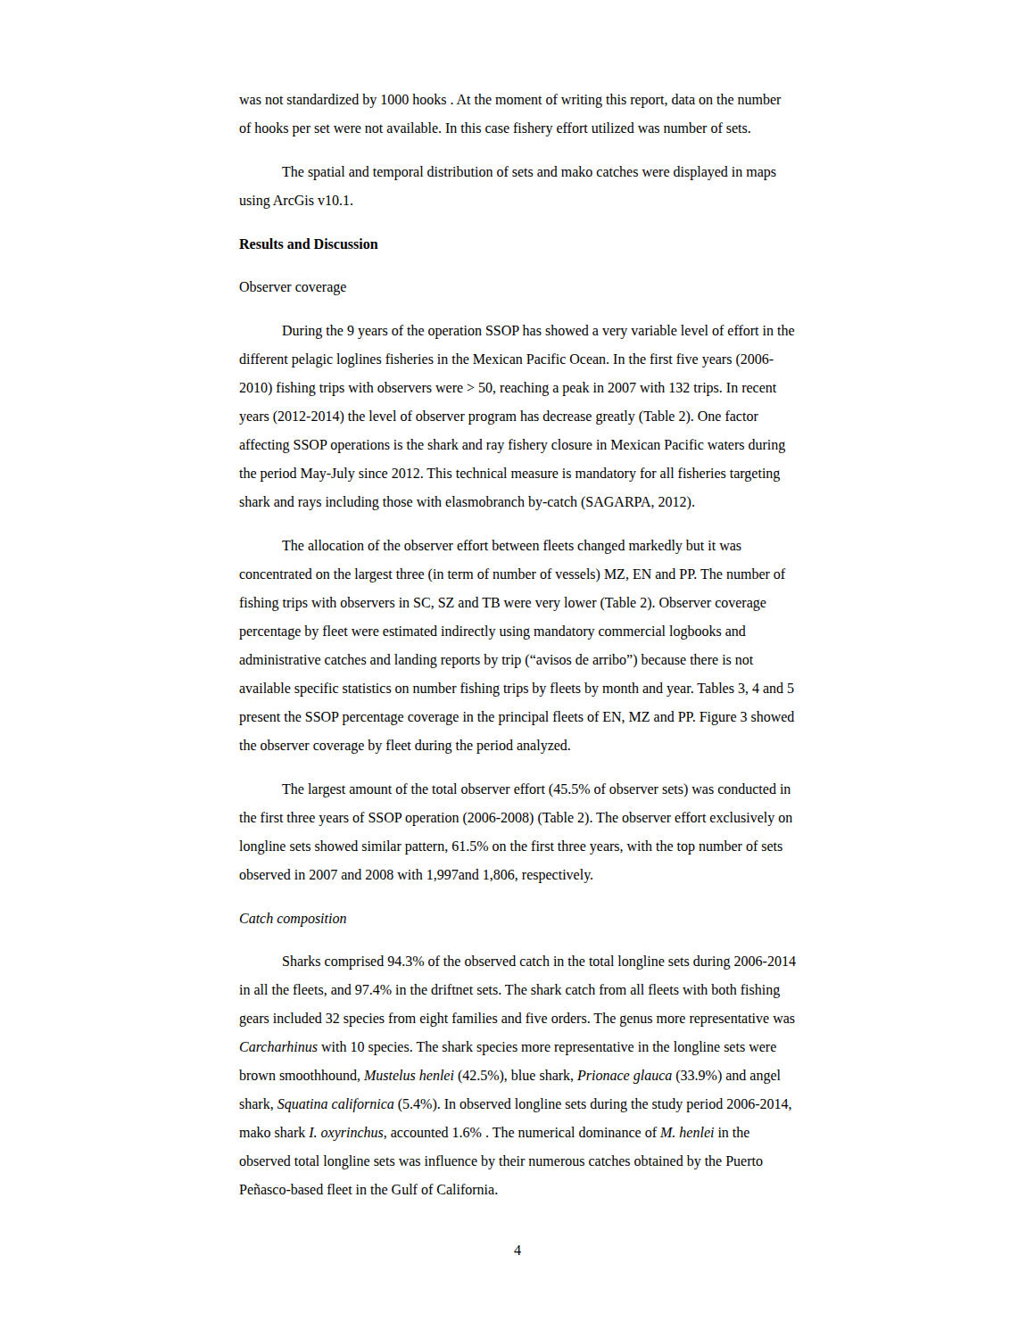was not standardized by 1000 hooks . At the moment of writing this report, data on the number of hooks per set were not available. In this case fishery effort utilized was number of sets.
The spatial and temporal distribution of sets and mako catches were displayed in maps using ArcGis v10.1.
Results and Discussion
Observer coverage
During the 9 years of the operation SSOP has showed a very variable level of effort in the different pelagic loglines fisheries in the Mexican Pacific Ocean. In the first five years (2006-2010) fishing trips with observers were > 50, reaching a peak in 2007 with 132 trips. In recent years (2012-2014) the level of observer program has decrease greatly (Table 2). One factor affecting SSOP operations is the shark and ray fishery closure in Mexican Pacific waters during the period May-July since 2012. This technical measure is mandatory for all fisheries targeting shark and rays including those with elasmobranch by-catch (SAGARPA, 2012).
The allocation of the observer effort between fleets changed markedly but it was concentrated on the largest three (in term of number of vessels) MZ, EN and PP. The number of fishing trips with observers in SC, SZ and TB were very lower (Table 2). Observer coverage percentage by fleet were estimated indirectly using mandatory commercial logbooks and administrative catches and landing reports by trip (“avisos de arribo”) because there is not available specific statistics on number fishing trips by fleets by month and year. Tables 3, 4 and 5 present the SSOP percentage coverage in the principal fleets of EN, MZ and PP. Figure 3 showed the observer coverage by fleet during the period analyzed.
The largest amount of the total observer effort (45.5% of observer sets) was conducted in the first three years of SSOP operation (2006-2008) (Table 2). The observer effort exclusively on longline sets showed similar pattern, 61.5% on the first three years, with the top number of sets observed in 2007 and 2008 with 1,997and 1,806, respectively.
Catch composition
Sharks comprised 94.3% of the observed catch in the total longline sets during 2006-2014 in all the fleets, and 97.4% in the driftnet sets. The shark catch from all fleets with both fishing gears included 32 species from eight families and five orders. The genus more representative was Carcharhinus with 10 species. The shark species more representative in the longline sets were brown smoothhound, Mustelus henlei (42.5%), blue shark, Prionace glauca (33.9%) and angel shark, Squatina californica (5.4%). In observed longline sets during the study period 2006-2014, mako shark I. oxyrinchus, accounted 1.6% . The numerical dominance of M. henlei in the observed total longline sets was influence by their numerous catches obtained by the Puerto Peñasco-based fleet in the Gulf of California.
4